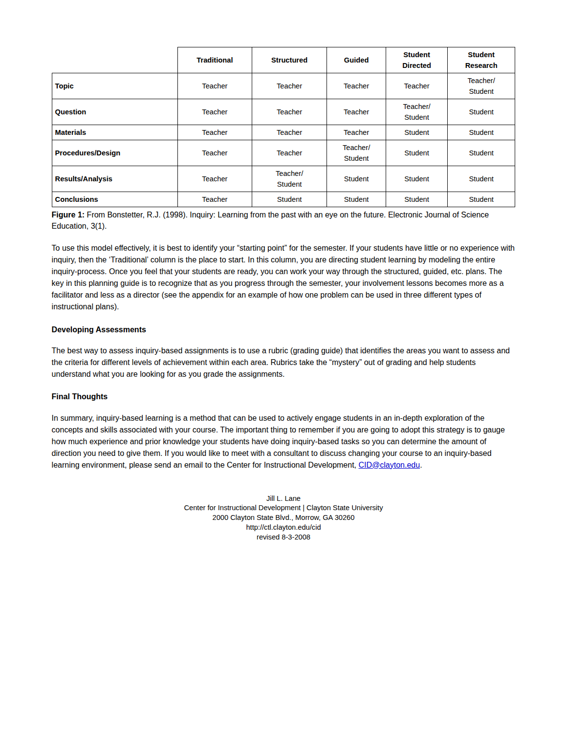| | Traditional | Structured | Guided | Student Directed | Student Research |
| --- | --- | --- | --- | --- | --- |
| Topic | Teacher | Teacher | Teacher | Teacher | Teacher/ Student |
| Question | Teacher | Teacher | Teacher | Teacher/ Student | Student |
| Materials | Teacher | Teacher | Teacher | Student | Student |
| Procedures/Design | Teacher | Teacher | Teacher/ Student | Student | Student |
| Results/Analysis | Teacher | Teacher/ Student | Student | Student | Student |
| Conclusions | Teacher | Student | Student | Student | Student |
Figure 1: From Bonstetter, R.J. (1998). Inquiry: Learning from the past with an eye on the future. Electronic Journal of Science Education, 3(1).
To use this model effectively, it is best to identify your “starting point” for the semester. If your students have little or no experience with inquiry, then the ‘Traditional’ column is the place to start. In this column, you are directing student learning by modeling the entire inquiry-process. Once you feel that your students are ready, you can work your way through the structured, guided, etc. plans. The key in this planning guide is to recognize that as you progress through the semester, your involvement lessons becomes more as a facilitator and less as a director (see the appendix for an example of how one problem can be used in three different types of instructional plans).
Developing Assessments
The best way to assess inquiry-based assignments is to use a rubric (grading guide) that identifies the areas you want to assess and the criteria for different levels of achievement within each area. Rubrics take the “mystery” out of grading and help students understand what you are looking for as you grade the assignments.
Final Thoughts
In summary, inquiry-based learning is a method that can be used to actively engage students in an in-depth exploration of the concepts and skills associated with your course. The important thing to remember if you are going to adopt this strategy is to gauge how much experience and prior knowledge your students have doing inquiry-based tasks so you can determine the amount of direction you need to give them. If you would like to meet with a consultant to discuss changing your course to an inquiry-based learning environment, please send an email to the Center for Instructional Development, CID@clayton.edu.
Jill L. Lane
Center for Instructional Development | Clayton State University
2000 Clayton State Blvd., Morrow, GA 30260
http://ctl.clayton.edu/cid
revised 8-3-2008